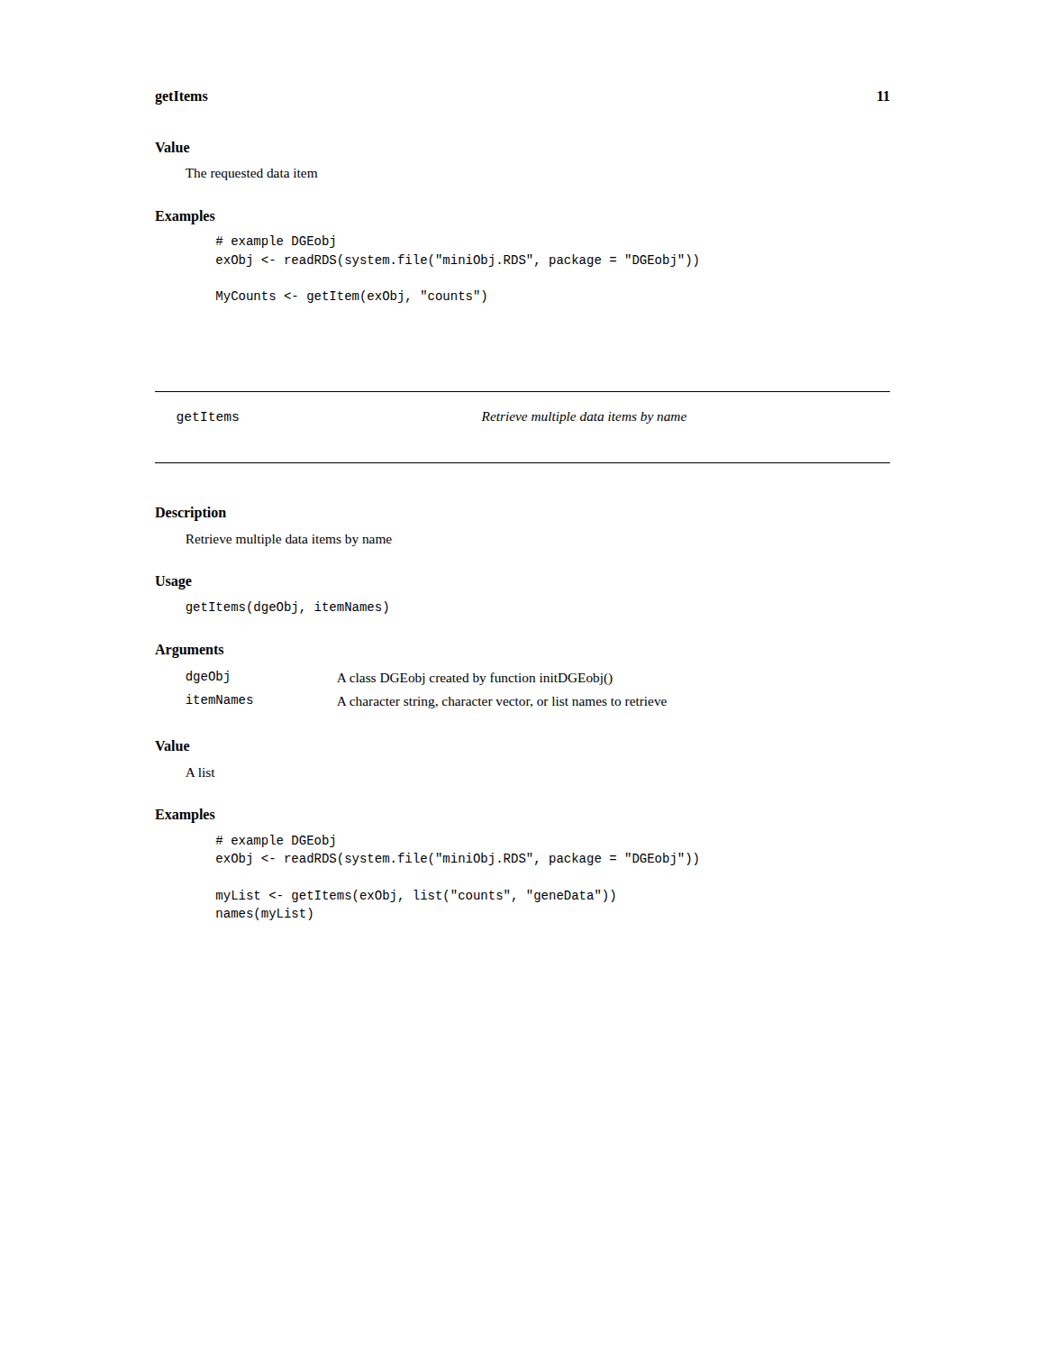getItems 11
Value
The requested data item
Examples
    # example DGEobj
    exObj <- readRDS(system.file("miniObj.RDS", package = "DGEobj"))

    MyCounts <- getItem(exObj, "counts")
getItems Retrieve multiple data items by name
Description
Retrieve multiple data items by name
Usage
getItems(dgeObj, itemNames)
Arguments
| dgeObj | A class DGEobj created by function initDGEobj() |
| itemNames | A character string, character vector, or list names to retrieve |
Value
A list
Examples
    # example DGEobj
    exObj <- readRDS(system.file("miniObj.RDS", package = "DGEobj"))

    myList <- getItems(exObj, list("counts", "geneData"))
    names(myList)